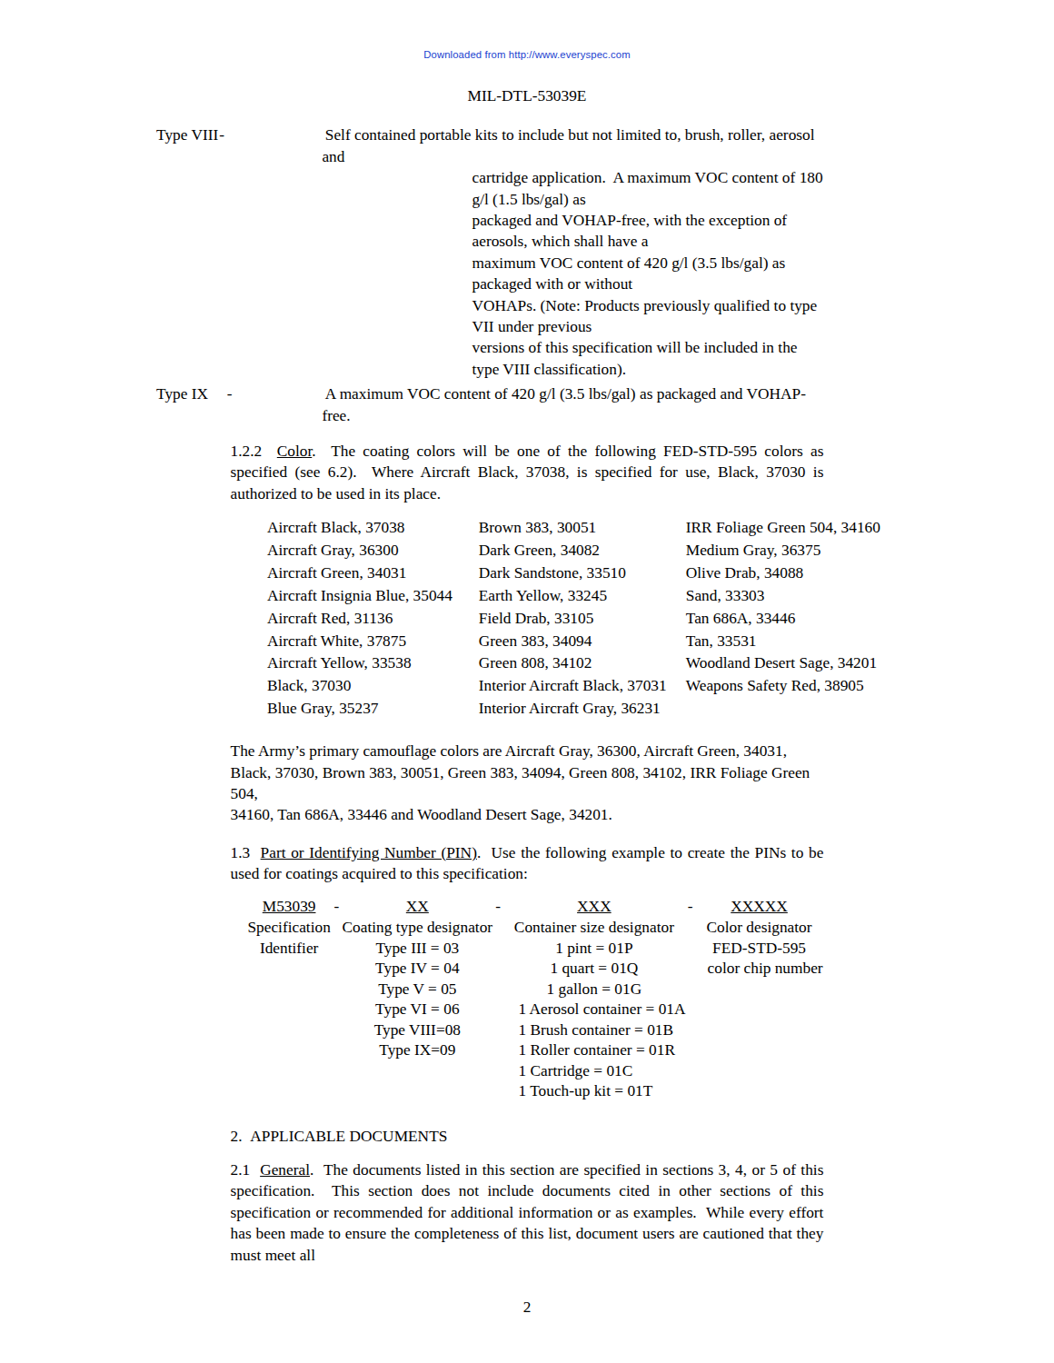Downloaded from http://www.everyspec.com
MIL-DTL-53039E
Type VIII- Self contained portable kits to include but not limited to, brush, roller, aerosol and cartridge application. A maximum VOC content of 180 g/l (1.5 lbs/gal) as packaged and VOHAP-free, with the exception of aerosols, which shall have a maximum VOC content of 420 g/l (3.5 lbs/gal) as packaged with or without VOHAPs. (Note: Products previously qualified to type VII under previous versions of this specification will be included in the type VIII classification).
Type IX - A maximum VOC content of 420 g/l (3.5 lbs/gal) as packaged and VOHAP-free.
1.2.2 Color. The coating colors will be one of the following FED-STD-595 colors as specified (see 6.2). Where Aircraft Black, 37038, is specified for use, Black, 37030 is authorized to be used in its place.
| Aircraft Black, 37038 | Brown 383, 30051 | IRR Foliage Green 504, 34160 |
| Aircraft Gray, 36300 | Dark Green, 34082 | Medium Gray, 36375 |
| Aircraft Green, 34031 | Dark Sandstone, 33510 | Olive Drab, 34088 |
| Aircraft Insignia Blue, 35044 | Earth Yellow, 33245 | Sand, 33303 |
| Aircraft Red, 31136 | Field Drab, 33105 | Tan 686A, 33446 |
| Aircraft White, 37875 | Green 383, 34094 | Tan, 33531 |
| Aircraft Yellow, 33538 | Green 808, 34102 | Woodland Desert Sage, 34201 |
| Black, 37030 | Interior Aircraft Black, 37031 | Weapons Safety Red, 38905 |
| Blue Gray, 35237 | Interior Aircraft Gray, 36231 | |
The Army’s primary camouflage colors are Aircraft Gray, 36300, Aircraft Green, 34031, Black, 37030, Brown 383, 30051, Green 383, 34094, Green 808, 34102, IRR Foliage Green 504, 34160, Tan 686A, 33446 and Woodland Desert Sage, 34201.
1.3 Part or Identifying Number (PIN). Use the following example to create the PINs to be used for coatings acquired to this specification:
| M53039 | - | XX | - | XXX | - | XXXXX |
| Specification | | Coating type designator | | Container size designator | | Color designator |
| Identifier | | Type III = 03 | | 1 pint = 01P | | FED-STD-595 |
| | | Type IV = 04 | | 1 quart = 01Q | | color chip number |
| | | Type V = 05 | | 1 gallon = 01G | | |
| | | Type VI = 06 | | 1 Aerosol container = 01A | | |
| | | Type VIII=08 | | 1 Brush container = 01B | | |
| | | Type IX=09 | | 1 Roller container = 01R | | |
| | | | | 1 Cartridge = 01C | | |
| | | | | 1 Touch-up kit = 01T | | |
2. APPLICABLE DOCUMENTS
2.1 General. The documents listed in this section are specified in sections 3, 4, or 5 of this specification. This section does not include documents cited in other sections of this specification or recommended for additional information or as examples. While every effort has been made to ensure the completeness of this list, document users are cautioned that they must meet all
2